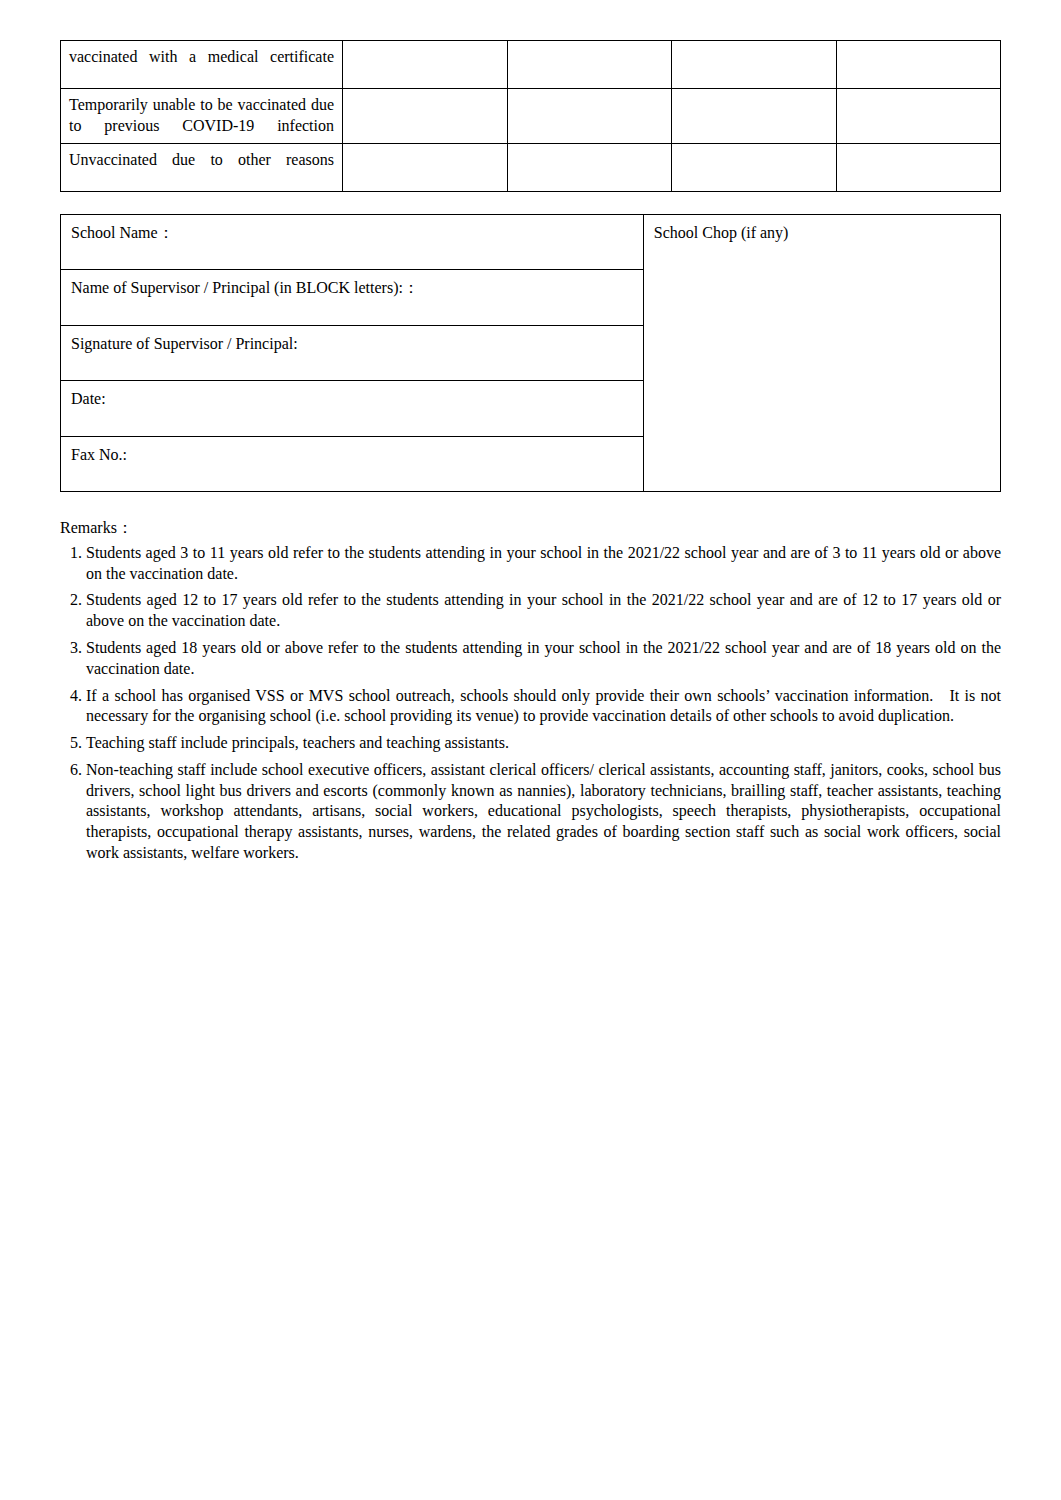| vaccinated with a medical certificate | | | | |
| Temporarily unable to be vaccinated due to previous COVID-19 infection | | | | |
| Unvaccinated due to other reasons | | | | |
| School Name： | School Chop (if any) |
| Name of Supervisor / Principal (in BLOCK letters):： |
| Signature of Supervisor / Principal: |
| Date: |
| Fax No.: |
Remarks：
Students aged 3 to 11 years old refer to the students attending in your school in the 2021/22 school year and are of 3 to 11 years old or above on the vaccination date.
Students aged 12 to 17 years old refer to the students attending in your school in the 2021/22 school year and are of 12 to 17 years old or above on the vaccination date.
Students aged 18 years old or above refer to the students attending in your school in the 2021/22 school year and are of 18 years old on the vaccination date.
If a school has organised VSS or MVS school outreach, schools should only provide their own schools’ vaccination information. It is not necessary for the organising school (i.e. school providing its venue) to provide vaccination details of other schools to avoid duplication.
Teaching staff include principals, teachers and teaching assistants.
Non-teaching staff include school executive officers, assistant clerical officers/ clerical assistants, accounting staff, janitors, cooks, school bus drivers, school light bus drivers and escorts (commonly known as nannies), laboratory technicians, brailling staff, teacher assistants, teaching assistants, workshop attendants, artisans, social workers, educational psychologists, speech therapists, physiotherapists, occupational therapists, occupational therapy assistants, nurses, wardens, the related grades of boarding section staff such as social work officers, social work assistants, welfare workers.